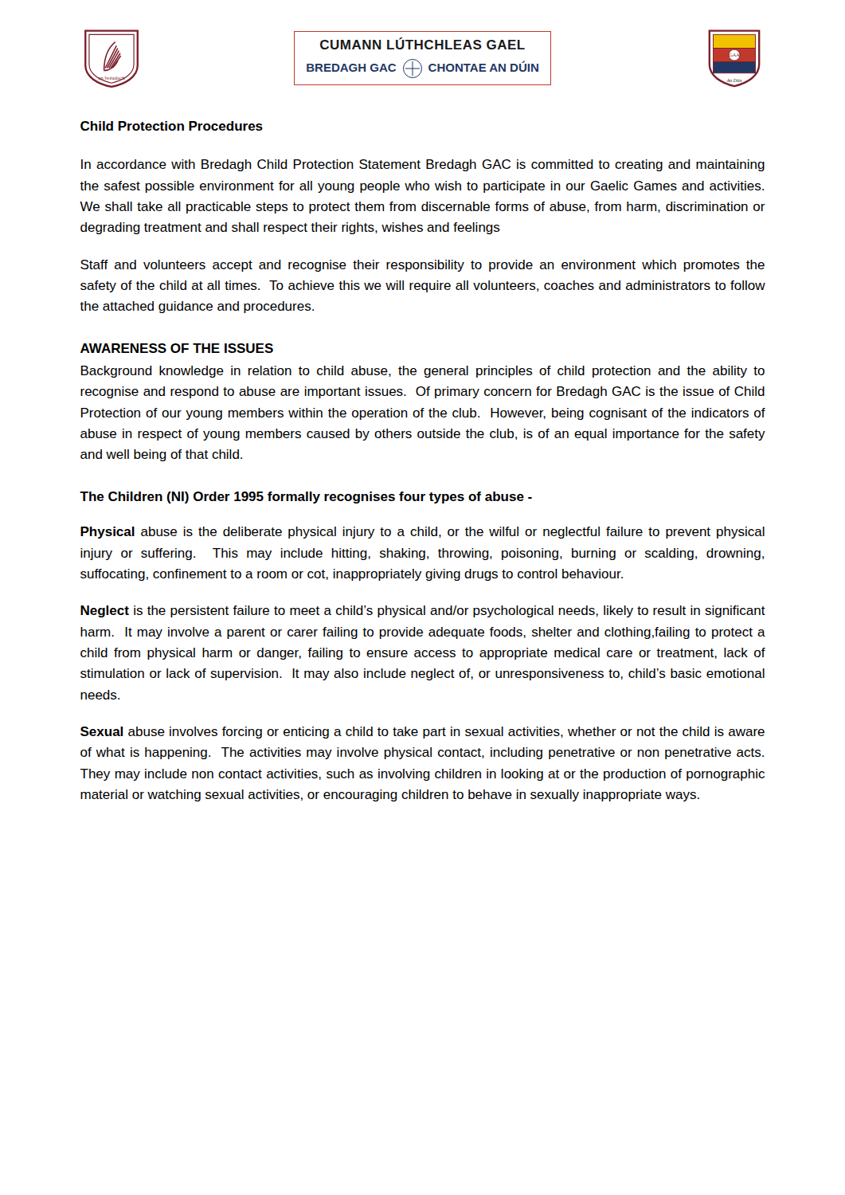an bréadach
CUMANN LÚTHCHLEAS GAEL
BREDAGH GAC CHONTAE AN DÚIN
GAA An Dún
Child Protection Procedures
In accordance with Bredagh Child Protection Statement Bredagh GAC is committed to creating and maintaining the safest possible environment for all young people who wish to participate in our Gaelic Games and activities. We shall take all practicable steps to protect them from discernable forms of abuse, from harm, discrimination or degrading treatment and shall respect their rights, wishes and feelings
Staff and volunteers accept and recognise their responsibility to provide an environment which promotes the safety of the child at all times. To achieve this we will require all volunteers, coaches and administrators to follow the attached guidance and procedures.
Awareness of the Issues
Background knowledge in relation to child abuse, the general principles of child protection and the ability to recognise and respond to abuse are important issues. Of primary concern for Bredagh GAC is the issue of Child Protection of our young members within the operation of the club. However, being cognisant of the indicators of abuse in respect of young members caused by others outside the club, is of an equal importance for the safety and well being of that child.
The Children (NI) Order 1995 formally recognises four types of abuse -
Physical abuse is the deliberate physical injury to a child, or the wilful or neglectful failure to prevent physical injury or suffering. This may include hitting, shaking, throwing, poisoning, burning or scalding, drowning, suffocating, confinement to a room or cot, inappropriately giving drugs to control behaviour.
Neglect is the persistent failure to meet a child’s physical and/or psychological needs, likely to result in significant harm. It may involve a parent or carer failing to provide adequate foods, shelter and clothing,failing to protect a child from physical harm or danger, failing to ensure access to appropriate medical care or treatment, lack of stimulation or lack of supervision. It may also include neglect of, or unresponsiveness to, child’s basic emotional needs.
Sexual abuse involves forcing or enticing a child to take part in sexual activities, whether or not the child is aware of what is happening. The activities may involve physical contact, including penetrative or non penetrative acts. They may include non contact activities, such as involving children in looking at or the production of pornographic material or watching sexual activities, or encouraging children to behave in sexually inappropriate ways.